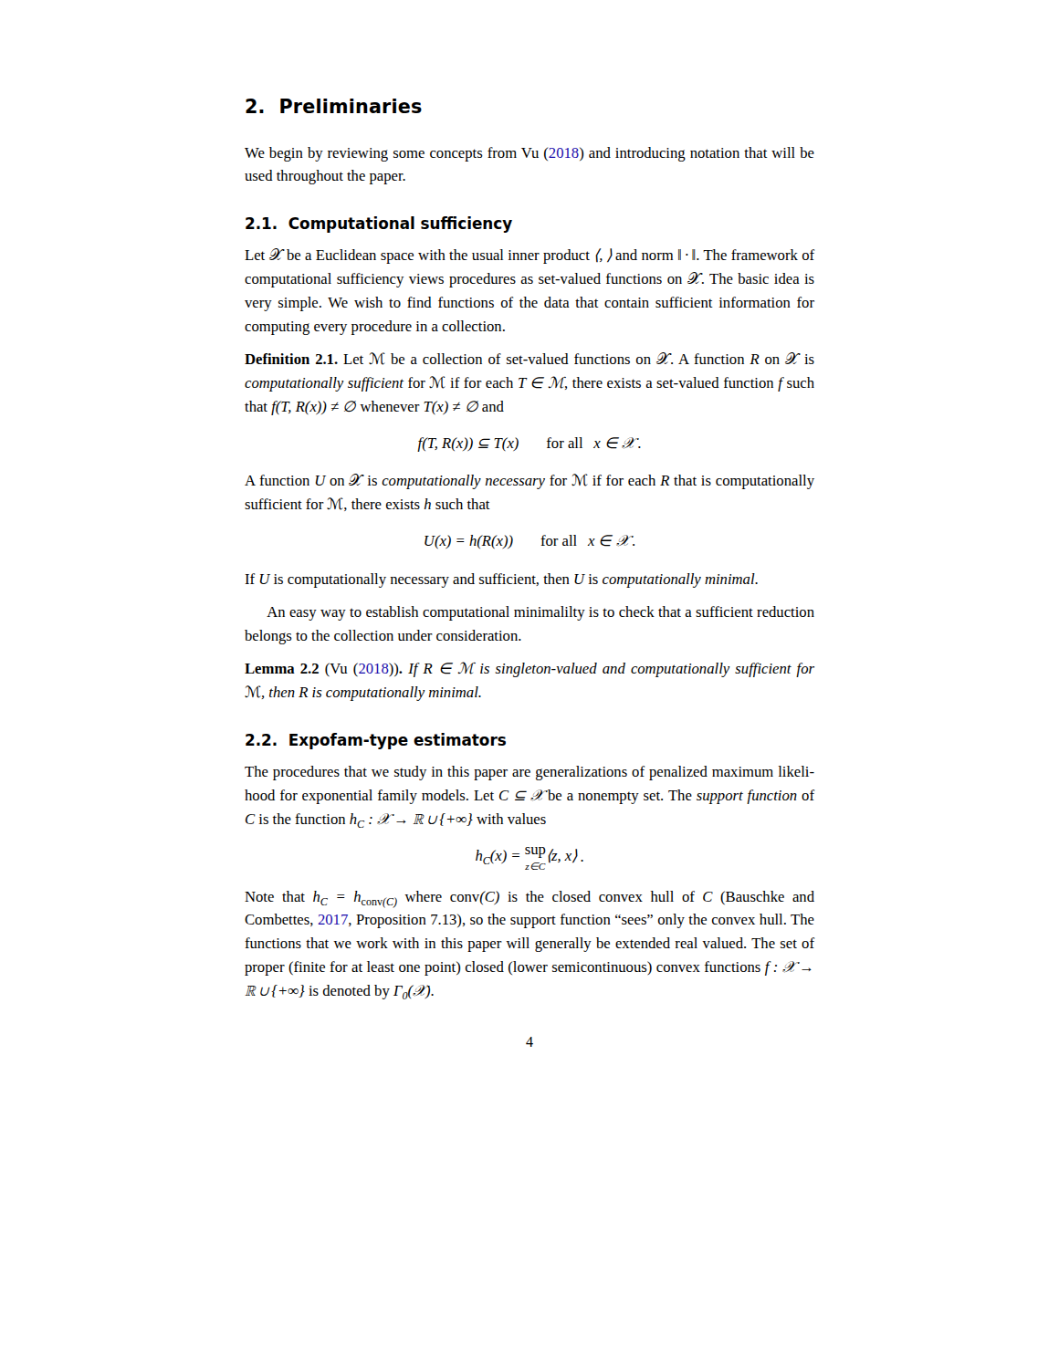2. Preliminaries
We begin by reviewing some concepts from Vu (2018) and introducing notation that will be used throughout the paper.
2.1. Computational sufficiency
Let 𝒳 be a Euclidean space with the usual inner product ⟨, ⟩ and norm ‖ · ‖. The framework of computational sufficiency views procedures as set-valued functions on 𝒳. The basic idea is very simple. We wish to find functions of the data that contain sufficient information for computing every procedure in a collection.
Definition 2.1. Let ℳ be a collection of set-valued functions on 𝒳. A function R on 𝒳 is computationally sufficient for ℳ if for each T ∈ ℳ, there exists a set-valued function f such that f(T, R(x)) ≠ ∅ whenever T(x) ≠ ∅ and
f(T, R(x)) ⊆ T(x) for all x ∈ 𝒳 .
A function U on 𝒳 is computationally necessary for ℳ if for each R that is computationally sufficient for ℳ, there exists h such that
U(x) = h(R(x)) for all x ∈ 𝒳 .
If U is computationally necessary and sufficient, then U is computationally minimal.
An easy way to establish computational minimalilty is to check that a sufficient reduction belongs to the collection under consideration.
Lemma 2.2 (Vu (2018)). If R ∈ ℳ is singleton-valued and computationally sufficient for ℳ, then R is computationally minimal.
2.2. Expofam-type estimators
The procedures that we study in this paper are generalizations of penalized maximum likelihood for exponential family models. Let C ⊆ 𝒳 be a nonempty set. The support function of C is the function hC : 𝒳 → ℝ ∪ {+∞} with values
hC(x) = sup
z∈C⟨z, x⟩ .
Note that hC = hconv(C) where conv(C) is the closed convex hull of C (Bauschke and Combettes, 2017, Proposition 7.13), so the support function “sees” only the convex hull. The functions that we work with in this paper will generally be extended real valued. The set of proper (finite for at least one point) closed (lower semicontinuous) convex functions f : 𝒳 → ℝ ∪ {+∞} is denoted by Γ0(𝒳).
4